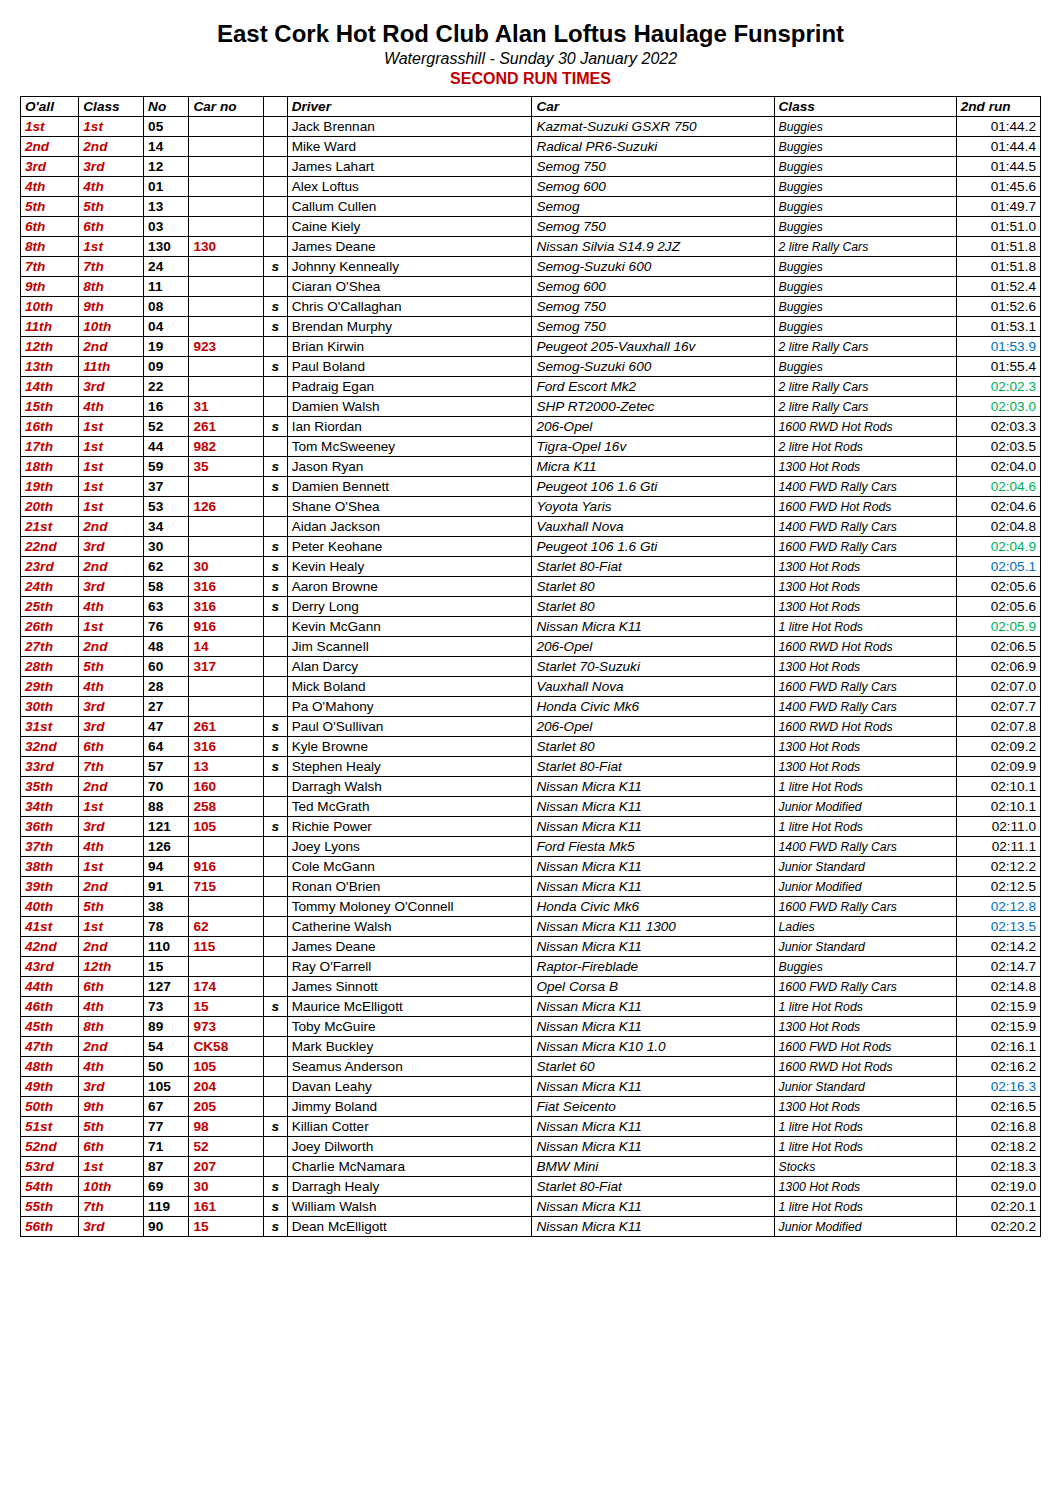East Cork Hot Rod Club Alan Loftus Haulage Funsprint
Watergrasshill - Sunday 30 January 2022
SECOND RUN TIMES
| O'all | Class | No | Car no | | Driver | Car | Class | 2nd run |
| --- | --- | --- | --- | --- | --- | --- | --- | --- |
| 1st | 1st | 05 | | | Jack Brennan | Kazmat-Suzuki GSXR 750 | Buggies | 01:44.2 |
| 2nd | 2nd | 14 | | | Mike Ward | Radical PR6-Suzuki | Buggies | 01:44.4 |
| 3rd | 3rd | 12 | | | James Lahart | Semog 750 | Buggies | 01:44.5 |
| 4th | 4th | 01 | | | Alex Loftus | Semog 600 | Buggies | 01:45.6 |
| 5th | 5th | 13 | | | Callum Cullen | Semog | Buggies | 01:49.7 |
| 6th | 6th | 03 | | | Caine Kiely | Semog 750 | Buggies | 01:51.0 |
| 8th | 1st | 130 | 130 | | James Deane | Nissan Silvia S14.9 2JZ | 2 litre Rally Cars | 01:51.8 |
| 7th | 7th | 24 | | s | Johnny Kenneally | Semog-Suzuki 600 | Buggies | 01:51.8 |
| 9th | 8th | 11 | | | Ciaran O'Shea | Semog 600 | Buggies | 01:52.4 |
| 10th | 9th | 08 | | s | Chris O'Callaghan | Semog 750 | Buggies | 01:52.6 |
| 11th | 10th | 04 | | s | Brendan Murphy | Semog 750 | Buggies | 01:53.1 |
| 12th | 2nd | 19 | 923 | | Brian Kirwin | Peugeot 205-Vauxhall 16v | 2 litre Rally Cars | 01:53.9 |
| 13th | 11th | 09 | | s | Paul Boland | Semog-Suzuki 600 | Buggies | 01:55.4 |
| 14th | 3rd | 22 | | | Padraig Egan | Ford Escort Mk2 | 2 litre Rally Cars | 02:02.3 |
| 15th | 4th | 16 | 31 | | Damien Walsh | SHP RT2000-Zetec | 2 litre Rally Cars | 02:03.0 |
| 16th | 1st | 52 | 261 | s | Ian Riordan | 206-Opel | 1600 RWD Hot Rods | 02:03.3 |
| 17th | 1st | 44 | 982 | | Tom McSweeney | Tigra-Opel 16v | 2 litre Hot Rods | 02:03.5 |
| 18th | 1st | 59 | 35 | s | Jason Ryan | Micra K11 | 1300 Hot Rods | 02:04.0 |
| 19th | 1st | 37 | | s | Damien Bennett | Peugeot 106 1.6 Gti | 1400 FWD Rally Cars | 02:04.6 |
| 20th | 1st | 53 | 126 | | Shane O'Shea | Yoyota Yaris | 1600 FWD Hot Rods | 02:04.6 |
| 21st | 2nd | 34 | | | Aidan Jackson | Vauxhall Nova | 1400 FWD Rally Cars | 02:04.8 |
| 22nd | 3rd | 30 | | s | Peter Keohane | Peugeot 106 1.6 Gti | 1600 FWD Rally Cars | 02:04.9 |
| 23rd | 2nd | 62 | 30 | s | Kevin Healy | Starlet 80-Fiat | 1300 Hot Rods | 02:05.1 |
| 24th | 3rd | 58 | 316 | s | Aaron Browne | Starlet 80 | 1300 Hot Rods | 02:05.6 |
| 25th | 4th | 63 | 316 | s | Derry Long | Starlet 80 | 1300 Hot Rods | 02:05.6 |
| 26th | 1st | 76 | 916 | | Kevin McGann | Nissan Micra K11 | 1 litre Hot Rods | 02:05.9 |
| 27th | 2nd | 48 | 14 | | Jim Scannell | 206-Opel | 1600 RWD Hot Rods | 02:06.5 |
| 28th | 5th | 60 | 317 | | Alan Darcy | Starlet 70-Suzuki | 1300 Hot Rods | 02:06.9 |
| 29th | 4th | 28 | | | Mick Boland | Vauxhall Nova | 1600 FWD Rally Cars | 02:07.0 |
| 30th | 3rd | 27 | | | Pa O'Mahony | Honda Civic Mk6 | 1400 FWD Rally Cars | 02:07.7 |
| 31st | 3rd | 47 | 261 | s | Paul O'Sullivan | 206-Opel | 1600 RWD Hot Rods | 02:07.8 |
| 32nd | 6th | 64 | 316 | s | Kyle Browne | Starlet 80 | 1300 Hot Rods | 02:09.2 |
| 33rd | 7th | 57 | 13 | s | Stephen Healy | Starlet 80-Fiat | 1300 Hot Rods | 02:09.9 |
| 35th | 2nd | 70 | 160 | | Darragh Walsh | Nissan Micra K11 | 1 litre Hot Rods | 02:10.1 |
| 34th | 1st | 88 | 258 | | Ted McGrath | Nissan Micra K11 | Junior Modified | 02:10.1 |
| 36th | 3rd | 121 | 105 | s | Richie Power | Nissan Micra K11 | 1 litre Hot Rods | 02:11.0 |
| 37th | 4th | 126 | | | Joey Lyons | Ford Fiesta Mk5 | 1400 FWD Rally Cars | 02:11.1 |
| 38th | 1st | 94 | 916 | | Cole McGann | Nissan Micra K11 | Junior Standard | 02:12.2 |
| 39th | 2nd | 91 | 715 | | Ronan O'Brien | Nissan Micra K11 | Junior Modified | 02:12.5 |
| 40th | 5th | 38 | | | Tommy Moloney O'Connell | Honda Civic Mk6 | 1600 FWD Rally Cars | 02:12.8 |
| 41st | 1st | 78 | 62 | | Catherine Walsh | Nissan Micra K11 1300 | Ladies | 02:13.5 |
| 42nd | 2nd | 110 | 115 | | James Deane | Nissan Micra K11 | Junior Standard | 02:14.2 |
| 43rd | 12th | 15 | | | Ray O'Farrell | Raptor-Fireblade | Buggies | 02:14.7 |
| 44th | 6th | 127 | 174 | | James Sinnott | Opel Corsa B | 1600 FWD Rally Cars | 02:14.8 |
| 46th | 4th | 73 | 15 | s | Maurice McElligott | Nissan Micra K11 | 1 litre Hot Rods | 02:15.9 |
| 45th | 8th | 89 | 973 | | Toby McGuire | Nissan Micra K11 | 1300 Hot Rods | 02:15.9 |
| 47th | 2nd | 54 | CK58 | | Mark Buckley | Nissan Micra K10 1.0 | 1600 FWD Hot Rods | 02:16.1 |
| 48th | 4th | 50 | 105 | | Seamus Anderson | Starlet 60 | 1600 RWD Hot Rods | 02:16.2 |
| 49th | 3rd | 105 | 204 | | Davan Leahy | Nissan Micra K11 | Junior Standard | 02:16.3 |
| 50th | 9th | 67 | 205 | | Jimmy Boland | Fiat Seicento | 1300 Hot Rods | 02:16.5 |
| 51st | 5th | 77 | 98 | s | Killian Cotter | Nissan Micra K11 | 1 litre Hot Rods | 02:16.8 |
| 52nd | 6th | 71 | 52 | | Joey Dilworth | Nissan Micra K11 | 1 litre Hot Rods | 02:18.2 |
| 53rd | 1st | 87 | 207 | | Charlie McNamara | BMW Mini | Stocks | 02:18.3 |
| 54th | 10th | 69 | 30 | s | Darragh Healy | Starlet 80-Fiat | 1300 Hot Rods | 02:19.0 |
| 55th | 7th | 119 | 161 | s | William Walsh | Nissan Micra K11 | 1 litre Hot Rods | 02:20.1 |
| 56th | 3rd | 90 | 15 | s | Dean McElligott | Nissan Micra K11 | Junior Modified | 02:20.2 |